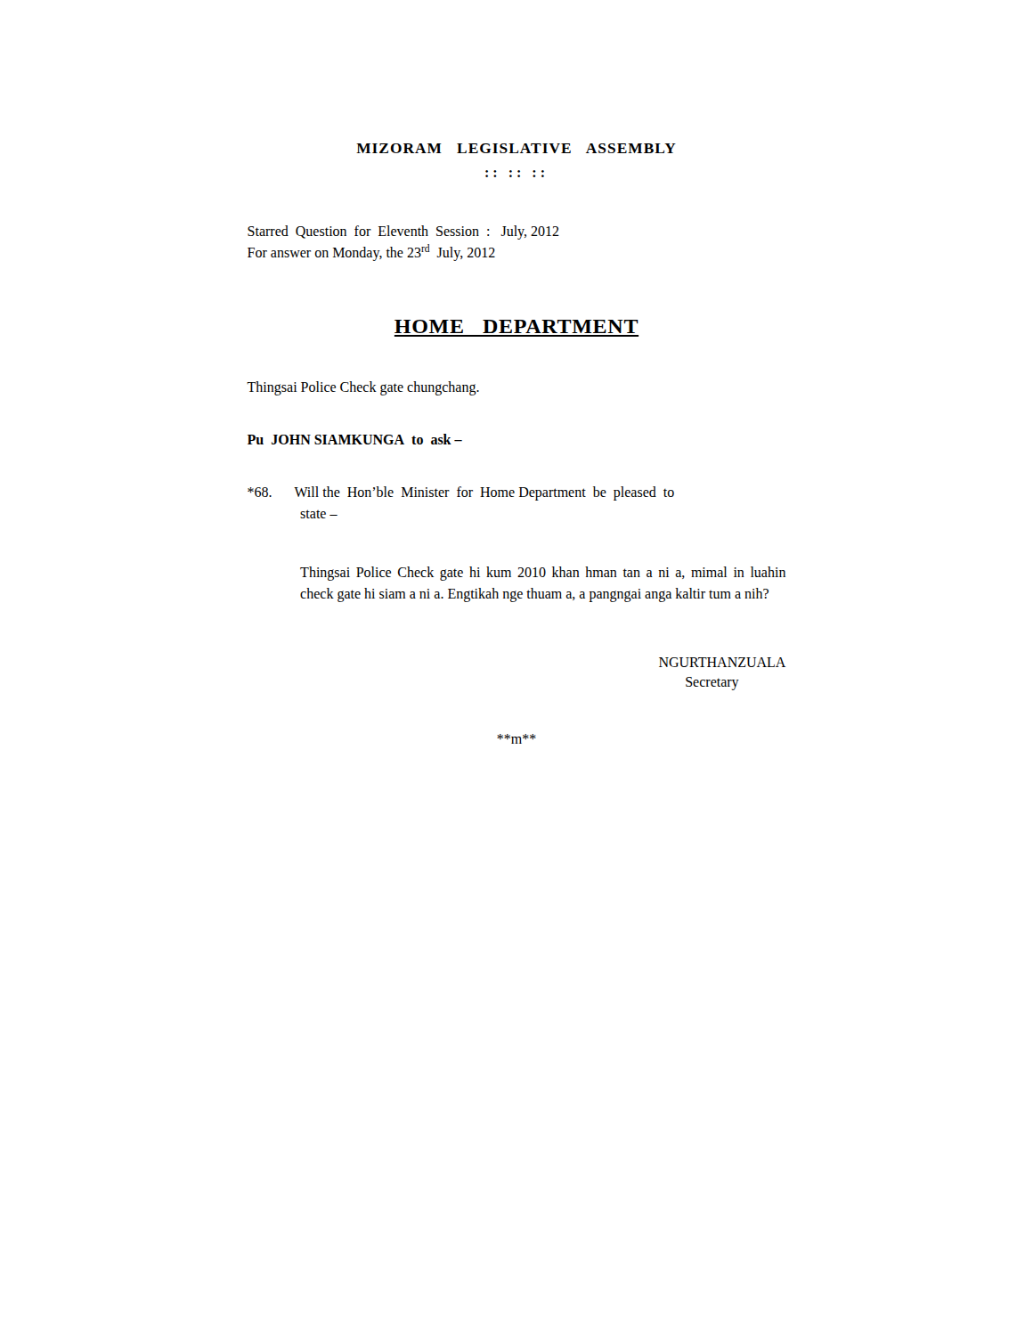MIZORAM LEGISLATIVE ASSEMBLY
:: :: ::
Starred Question for Eleventh Session : July, 2012
For answer on Monday, the 23rd July, 2012
HOME DEPARTMENT
Thingsai Police Check gate chungchang.
Pu JOHN SIAMKUNGA to ask –
*68. Will the Hon’ble Minister for Home Department be pleased to
state –
Thingsai Police Check gate hi kum 2010 khan hman tan a ni a, mimal in luahin check gate hi siam a ni a. Engtikah nge thuam a, a pangngai anga kaltir tum a nih?
NGURTHANZUALA Secretary
**m**